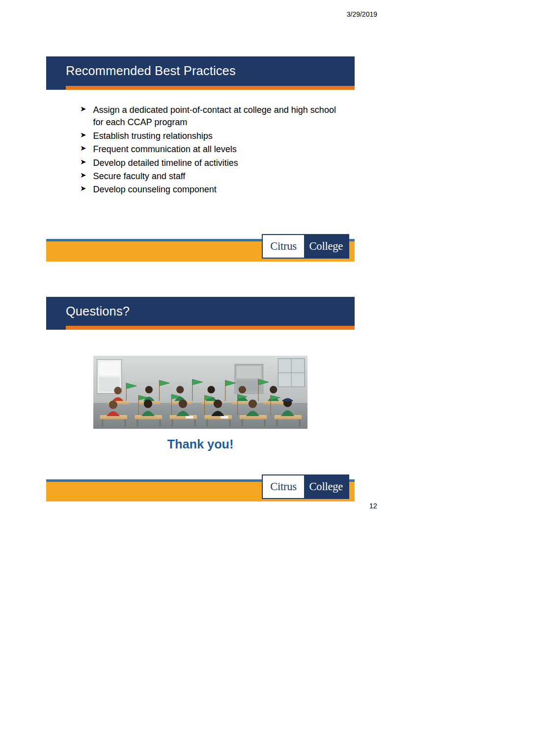3/29/2019
Recommended Best Practices
Assign a dedicated point-of-contact at college and high school for each CCAP program
Establish trusting relationships
Frequent communication at all levels
Develop detailed timeline of activities
Secure faculty and staff
Develop counseling component
Citrus
College
Questions?
Thank you!
Citrus
College
12